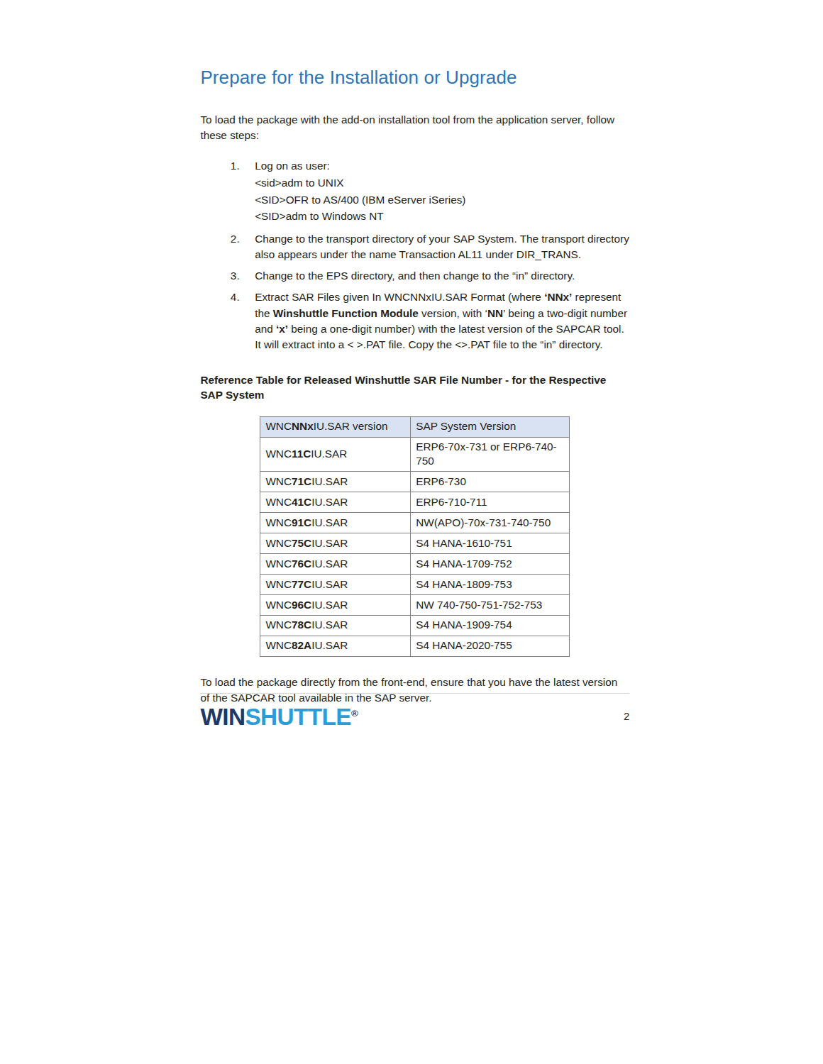Prepare for the Installation or Upgrade
To load the package with the add-on installation tool from the application server, follow these steps:
Log on as user:
<sid>adm to UNIX
<SID>OFR to AS/400 (IBM eServer iSeries)
<SID>adm to Windows NT
Change to the transport directory of your SAP System. The transport directory also appears under the name Transaction AL11 under DIR_TRANS.
Change to the EPS directory, and then change to the “in” directory.
Extract SAR Files given In WNCNNxIU.SAR Format (where ‘NNx’ represent the Winshuttle Function Module version, with ‘NN’ being a two-digit number and ‘x’ being a one-digit number) with the latest version of the SAPCAR tool. It will extract into a < >.PAT file. Copy the <>.PAT file to the “in” directory.
Reference Table for Released Winshuttle SAR File Number - for the Respective SAP System
| WNC NNx IU.SAR version | SAP System Version |
| --- | --- |
| WNC 11C IU.SAR | ERP6-70x-731 or ERP6-740-750 |
| WNC 71C IU.SAR | ERP6-730 |
| WNC 41C IU.SAR | ERP6-710-711 |
| WNC 91C IU.SAR | NW(APO)-70x-731-740-750 |
| WNC 75C IU.SAR | S4 HANA-1610-751 |
| WNC 76C IU.SAR | S4 HANA-1709-752 |
| WNC 77C IU.SAR | S4 HANA-1809-753 |
| WNC 96C IU.SAR | NW 740-750-751-752-753 |
| WNC 78C IU.SAR | S4 HANA-1909-754 |
| WNC 82A IU.SAR | S4 HANA-2020-755 |
To load the package directly from the front-end, ensure that you have the latest version of the SAPCAR tool available in the SAP server.
WINSHUTTLE®
2